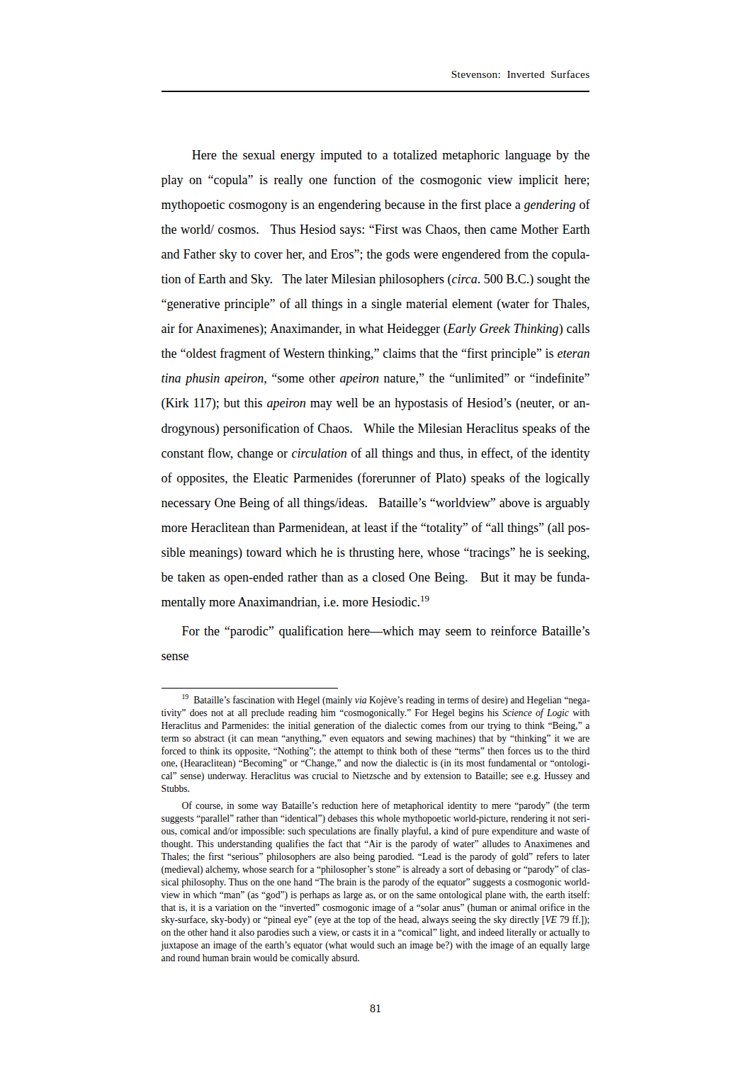Stevenson: Inverted Surfaces
Here the sexual energy imputed to a totalized metaphoric language by the play on “copula” is really one function of the cosmogonic view implicit here; mythopoetic cosmogony is an engendering because in the first place a gendering of the world/ cosmos. Thus Hesiod says: “First was Chaos, then came Mother Earth and Father sky to cover her, and Eros”; the gods were engendered from the copulation of Earth and Sky. The later Milesian philosophers (circa. 500 B.C.) sought the “generative principle” of all things in a single material element (water for Thales, air for Anaximenes); Anaximander, in what Heidegger (Early Greek Thinking) calls the “oldest fragment of Western thinking,” claims that the “first principle” is eteran tina phusin apeiron, “some other apeiron nature,” the “unlimited” or “indefinite” (Kirk 117); but this apeiron may well be an hypostasis of Hesiod’s (neuter, or androgynous) personification of Chaos. While the Milesian Heraclitus speaks of the constant flow, change or circulation of all things and thus, in effect, of the identity of opposites, the Eleatic Parmenides (forerunner of Plato) speaks of the logically necessary One Being of all things/ideas. Bataille’s “worldview” above is arguably more Heraclitean than Parmenidean, at least if the “totality” of “all things” (all possible meanings) toward which he is thrusting here, whose “tracings” he is seeking, be taken as open-ended rather than as a closed One Being. But it may be fundamentally more Anaximandrian, i.e. more Hesiodic.19
For the “parodic” qualification here—which may seem to reinforce Bataille’s sense
19 Bataille’s fascination with Hegel (mainly via Kojève’s reading in terms of desire) and Hegelian “negativity” does not at all preclude reading him “cosmogonically.” For Hegel begins his Science of Logic with Heraclitus and Parmenides: the initial generation of the dialectic comes from our trying to think “Being,” a term so abstract (it can mean “anything,” even equators and sewing machines) that by “thinking” it we are forced to think its opposite, “Nothing”; the attempt to think both of these “terms” then forces us to the third one, (Hearaclitean) “Becoming” or “Change,” and now the dialectic is (in its most fundamental or “ontological” sense) underway. Heraclitus was crucial to Nietzsche and by extension to Bataille; see e.g. Hussey and Stubbs.
Of course, in some way Bataille’s reduction here of metaphorical identity to mere “parody” (the term suggests “parallel” rather than “identical”) debases this whole mythopoetic world-picture, rendering it not serious, comical and/or impossible: such speculations are finally playful, a kind of pure expenditure and waste of thought. This understanding qualifies the fact that “Air is the parody of water” alludes to Anaximenes and Thales; the first “serious” philosophers are also being parodied. “Lead is the parody of gold” refers to later (medieval) alchemy, whose search for a “philosopher’s stone” is already a sort of debasing or “parody” of classical philosophy. Thus on the one hand “The brain is the parody of the equator” suggests a cosmogonic worldview in which “man” (as “god”) is perhaps as large as, or on the same ontological plane with, the earth itself: that is, it is a variation on the “inverted” cosmogonic image of a “solar anus” (human or animal orifice in the sky-surface, sky-body) or “pineal eye” (eye at the top of the head, always seeing the sky directly [VE 79 ff.]); on the other hand it also parodies such a view, or casts it in a “comical” light, and indeed literally or actually to juxtapose an image of the earth’s equator (what would such an image be?) with the image of an equally large and round human brain would be comically absurd.
81